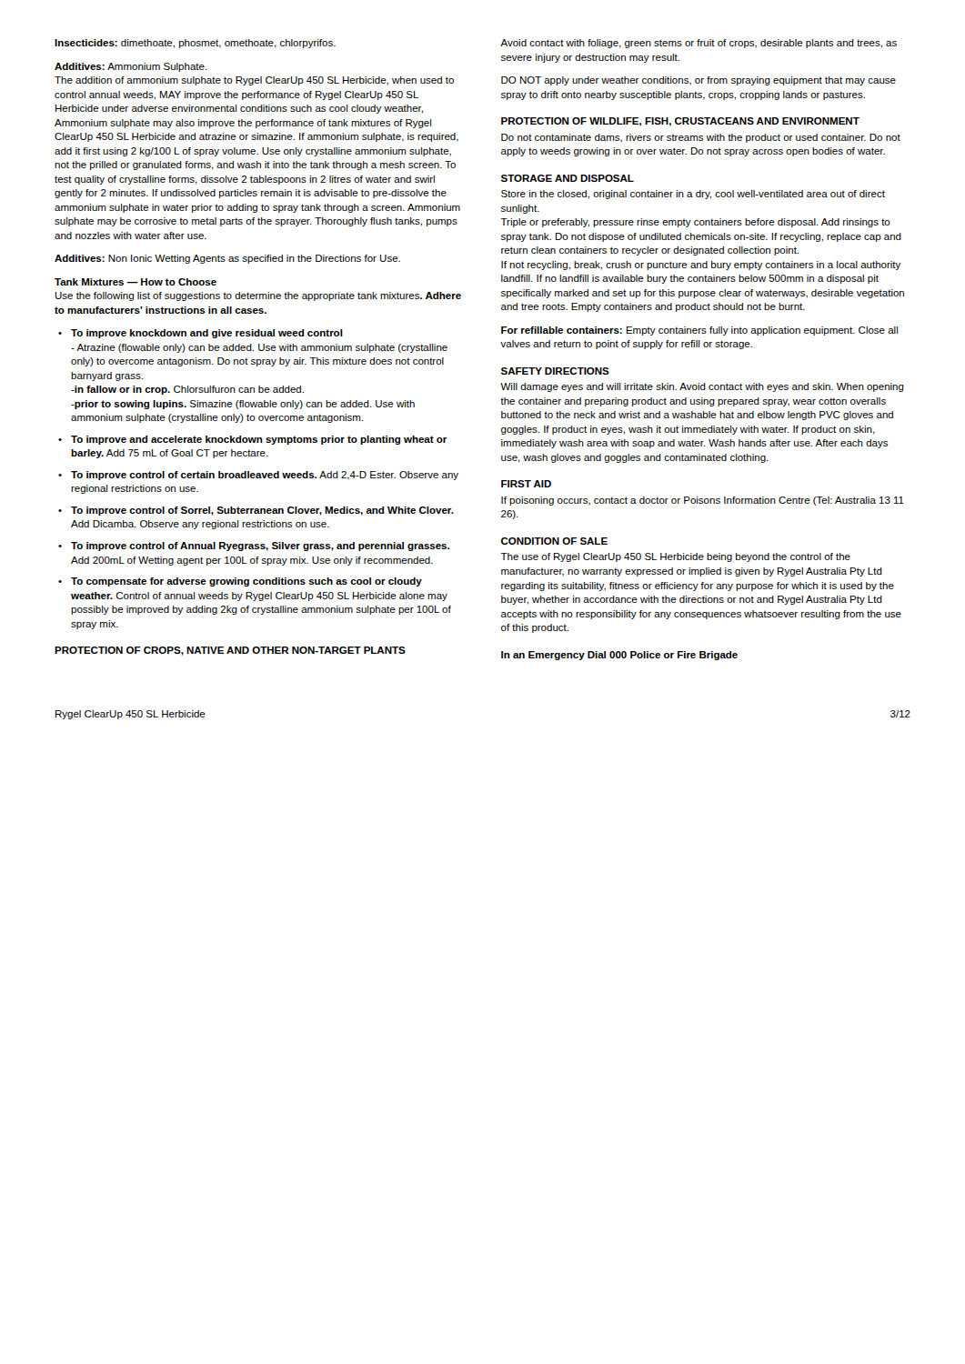Insecticides: dimethoate, phosmet, omethoate, chlorpyrifos.
Additives: Ammonium Sulphate.
The addition of ammonium sulphate to Rygel ClearUp 450 SL Herbicide, when used to control annual weeds, MAY improve the performance of Rygel ClearUp 450 SL Herbicide under adverse environmental conditions such as cool cloudy weather, Ammonium sulphate may also improve the performance of tank mixtures of Rygel ClearUp 450 SL Herbicide and atrazine or simazine. If ammonium sulphate, is required, add it first using 2 kg/100 L of spray volume. Use only crystalline ammonium sulphate, not the prilled or granulated forms, and wash it into the tank through a mesh screen. To test quality of crystalline forms, dissolve 2 tablespoons in 2 litres of water and swirl gently for 2 minutes. If undissolved particles remain it is advisable to pre-dissolve the ammonium sulphate in water prior to adding to spray tank through a screen. Ammonium sulphate may be corrosive to metal parts of the sprayer. Thoroughly flush tanks, pumps and nozzles with water after use.
Additives: Non Ionic Wetting Agents as specified in the Directions for Use.
Tank Mixtures — How to Choose
Use the following list of suggestions to determine the appropriate tank mixtures. Adhere to manufacturers' instructions in all cases.
To improve knockdown and give residual weed control
- Atrazine (flowable only) can be added. Use with ammonium sulphate (crystalline only) to overcome antagonism. Do not spray by air. This mixture does not control barnyard grass.
-in fallow or in crop. Chlorsulfuron can be added.
-prior to sowing lupins. Simazine (flowable only) can be added. Use with ammonium sulphate (crystalline only) to overcome antagonism.
To improve and accelerate knockdown symptoms prior to planting wheat or barley. Add 75 mL of Goal CT per hectare.
To improve control of certain broadleaved weeds. Add 2,4-D Ester. Observe any regional restrictions on use.
To improve control of Sorrel, Subterranean Clover, Medics, and White Clover. Add Dicamba. Observe any regional restrictions on use.
To improve control of Annual Ryegrass, Silver grass, and perennial grasses. Add 200mL of Wetting agent per 100L of spray mix. Use only if recommended.
To compensate for adverse growing conditions such as cool or cloudy weather. Control of annual weeds by Rygel ClearUp 450 SL Herbicide alone may possibly be improved by adding 2kg of crystalline ammonium sulphate per 100L of spray mix.
Protection of Crops, Native and Other Non-Target Plants
Avoid contact with foliage, green stems or fruit of crops, desirable plants and trees, as severe injury or destruction may result.
DO NOT apply under weather conditions, or from spraying equipment that may cause spray to drift onto nearby susceptible plants, crops, cropping lands or pastures.
Protection of Wildlife, Fish, Crustaceans and Environment
Do not contaminate dams, rivers or streams with the product or used container. Do not apply to weeds growing in or over water. Do not spray across open bodies of water.
Storage and Disposal
Store in the closed, original container in a dry, cool well-ventilated area out of direct sunlight.
Triple or preferably, pressure rinse empty containers before disposal. Add rinsings to spray tank. Do not dispose of undiluted chemicals on-site. If recycling, replace cap and return clean containers to recycler or designated collection point.
If not recycling, break, crush or puncture and bury empty containers in a local authority landfill. If no landfill is available bury the containers below 500mm in a disposal pit specifically marked and set up for this purpose clear of waterways, desirable vegetation and tree roots. Empty containers and product should not be burnt.
For refillable containers: Empty containers fully into application equipment. Close all valves and return to point of supply for refill or storage.
Safety Directions
Will damage eyes and will irritate skin. Avoid contact with eyes and skin. When opening the container and preparing product and using prepared spray, wear cotton overalls buttoned to the neck and wrist and a washable hat and elbow length PVC gloves and goggles. If product in eyes, wash it out immediately with water. If product on skin, immediately wash area with soap and water. Wash hands after use. After each days use, wash gloves and goggles and contaminated clothing.
First Aid
If poisoning occurs, contact a doctor or Poisons Information Centre (Tel: Australia 13 11 26).
Condition of Sale
The use of Rygel ClearUp 450 SL Herbicide being beyond the control of the manufacturer, no warranty expressed or implied is given by Rygel Australia Pty Ltd regarding its suitability, fitness or efficiency for any purpose for which it is used by the buyer, whether in accordance with the directions or not and Rygel Australia Pty Ltd accepts with no responsibility for any consequences whatsoever resulting from the use of this product.
In an Emergency Dial 000 Police or Fire Brigade
Rygel ClearUp 450 SL Herbicide 3/12